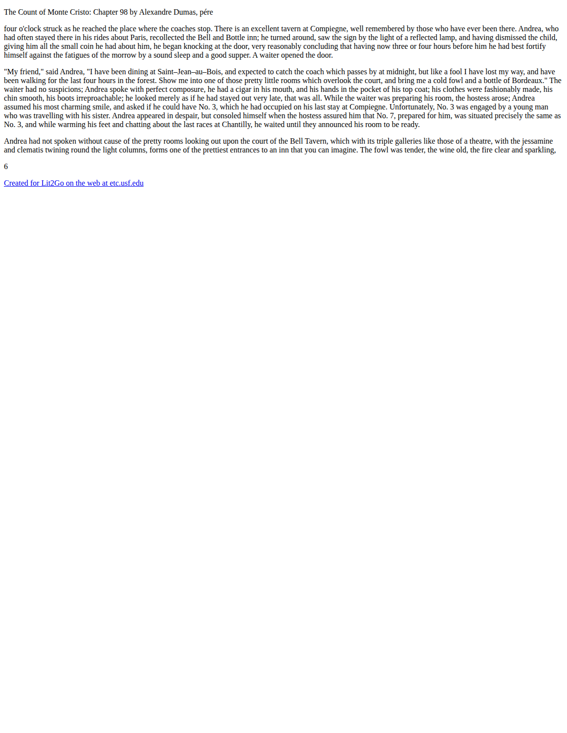The Count of Monte Cristo: Chapter 98 by Alexandre Dumas, pére
four o'clock struck as he reached the place where the coaches stop. There is an excellent tavern at Compiegne, well remembered by those who have ever been there. Andrea, who had often stayed there in his rides about Paris, recollected the Bell and Bottle inn; he turned around, saw the sign by the light of a reflected lamp, and having dismissed the child, giving him all the small coin he had about him, he began knocking at the door, very reasonably concluding that having now three or four hours before him he had best fortify himself against the fatigues of the morrow by a sound sleep and a good supper. A waiter opened the door.
"My friend," said Andrea, "I have been dining at Saint–Jean–au–Bois, and expected to catch the coach which passes by at midnight, but like a fool I have lost my way, and have been walking for the last four hours in the forest. Show me into one of those pretty little rooms which overlook the court, and bring me a cold fowl and a bottle of Bordeaux." The waiter had no suspicions; Andrea spoke with perfect composure, he had a cigar in his mouth, and his hands in the pocket of his top coat; his clothes were fashionably made, his chin smooth, his boots irreproachable; he looked merely as if he had stayed out very late, that was all. While the waiter was preparing his room, the hostess arose; Andrea assumed his most charming smile, and asked if he could have No. 3, which he had occupied on his last stay at Compiegne. Unfortunately, No. 3 was engaged by a young man who was travelling with his sister. Andrea appeared in despair, but consoled himself when the hostess assured him that No. 7, prepared for him, was situated precisely the same as No. 3, and while warming his feet and chatting about the last races at Chantilly, he waited until they announced his room to be ready.
Andrea had not spoken without cause of the pretty rooms looking out upon the court of the Bell Tavern, which with its triple galleries like those of a theatre, with the jessamine and clematis twining round the light columns, forms one of the prettiest entrances to an inn that you can imagine. The fowl was tender, the wine old, the fire clear and sparkling,
6
Created for Lit2Go on the web at etc.usf.edu